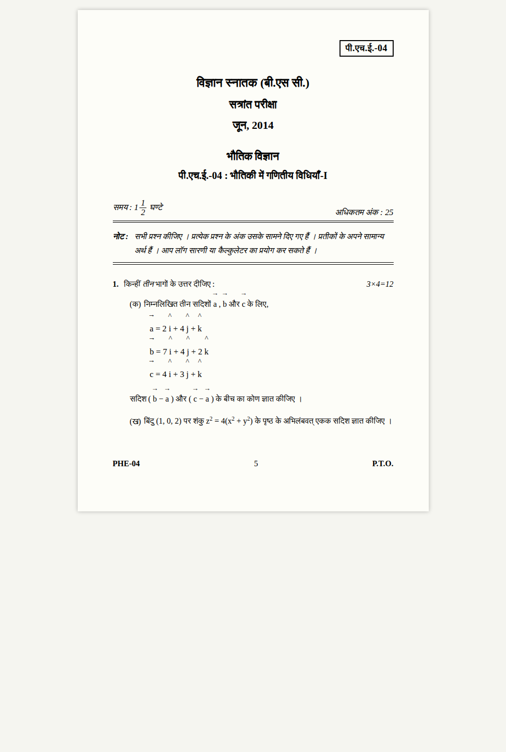पी.एच.ई.-04
विज्ञान स्नातक (बी.एस सी.)
सत्रांत परीक्षा
जून, 2014
भौतिक विज्ञान
पी.एच.ई.-04 : भौतिकी में गणितीय विधियाँ-I
समय : 112 घण्टे
अधिकतम अंक : 25
नोट : सभी प्रश्न कीजिए । प्रत्येक प्रश्न के अंक उसके सामने दिए गए हैं । प्रतीकों के अपने सामान्य अर्थ हैं । आप लॉग सारणी या कैल्कुलेटर का प्रयोग कर सकते हैं ।
1. किन्हीं तीन भागों के उत्तर दीजिए :
3×4=12
(क) निम्नलिखित तीन सदिशों a , b और c के लिए,
a = 2 i + 4 j + k
b = 7 i + 4 j + 2 k
c = 4 i + 3 j + k
सदिश ( b − a ) और ( c − a ) के बीच का कोण ज्ञात कीजिए ।
(ख) बिंदु (1, 0, 2) पर शंकु z2 = 4(x2 + y2) के पृष्ठ के अभिलंबवत् एकक सदिश ज्ञात कीजिए ।
PHE-04
5
P.T.O.